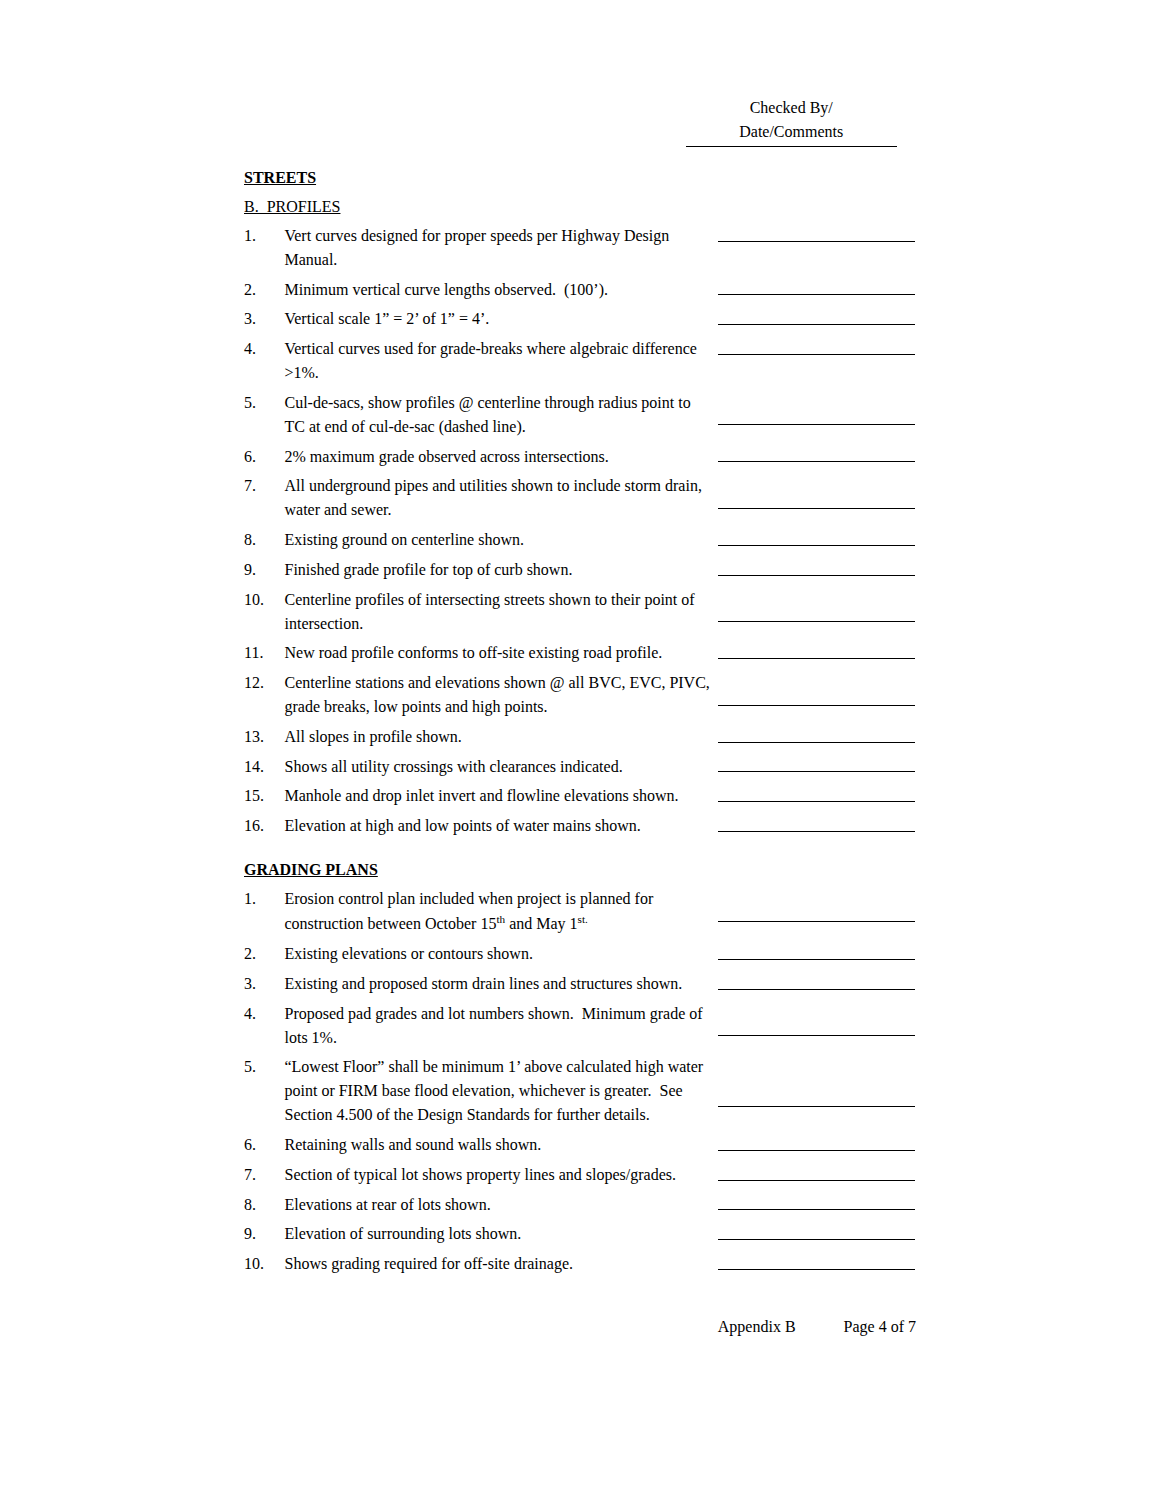Checked By/
Date/Comments
STREETS
B. PROFILES
| 1. | Vert curves designed for proper speeds per Highway Design Manual. | |
| 2. | Minimum vertical curve lengths observed. (100’). | |
| 3. | Vertical scale 1” = 2’ of 1” = 4’. | |
| 4. | Vertical curves used for grade-breaks where algebraic difference >1%. | |
| 5. | Cul-de-sacs, show profiles @ centerline through radius point to TC at end of cul-de-sac (dashed line). | |
| 6. | 2% maximum grade observed across intersections. | |
| 7. | All underground pipes and utilities shown to include storm drain, water and sewer. | |
| 8. | Existing ground on centerline shown. | |
| 9. | Finished grade profile for top of curb shown. | |
| 10. | Centerline profiles of intersecting streets shown to their point of intersection. | |
| 11. | New road profile conforms to off-site existing road profile. | |
| 12. | Centerline stations and elevations shown @ all BVC, EVC, PIVC, grade breaks, low points and high points. | |
| 13. | All slopes in profile shown. | |
| 14. | Shows all utility crossings with clearances indicated. | |
| 15. | Manhole and drop inlet invert and flowline elevations shown. | |
| 16. | Elevation at high and low points of water mains shown. | |
GRADING PLANS
| 1. | Erosion control plan included when project is planned for construction between October 15 th and May 1 st. | |
| 2. | Existing elevations or contours shown. | |
| 3. | Existing and proposed storm drain lines and structures shown. | |
| 4. | Proposed pad grades and lot numbers shown. Minimum grade of lots 1%. | |
| 5. | “Lowest Floor” shall be minimum 1’ above calculated high water point or FIRM base flood elevation, whichever is greater. See Section 4.500 of the Design Standards for further details. | |
| 6. | Retaining walls and sound walls shown. | |
| 7. | Section of typical lot shows property lines and slopes/grades. | |
| 8. | Elevations at rear of lots shown. | |
| 9. | Elevation of surrounding lots shown. | |
| 10. | Shows grading required for off-site drainage. | |
Appendix BPage 4 of 7